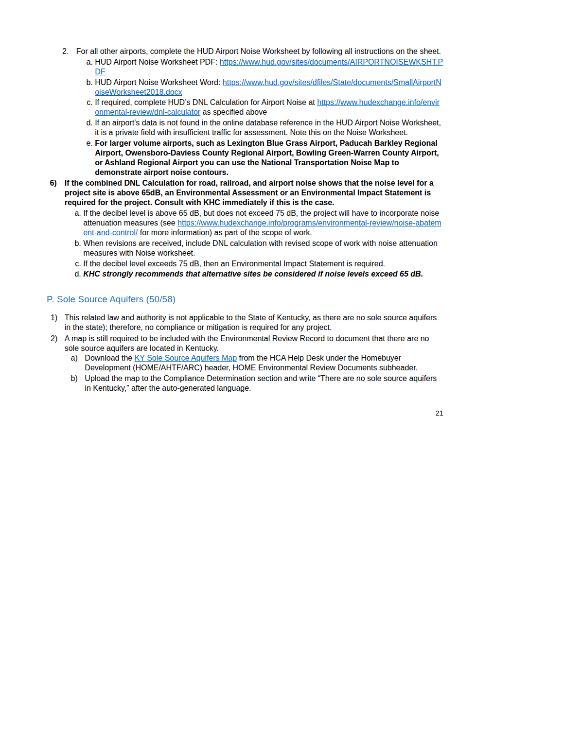For all other airports, complete the HUD Airport Noise Worksheet by following all instructions on the sheet.
HUD Airport Noise Worksheet PDF: https://www.hud.gov/sites/documents/AIRPORTNOISEWKSHT.PDF
HUD Airport Noise Worksheet Word: https://www.hud.gov/sites/dfiles/State/documents/SmallAirportNoiseWorksheet2018.docx
If required, complete HUD’s DNL Calculation for Airport Noise at https://www.hudexchange.info/environmental-review/dnl-calculator as specified above
If an airport’s data is not found in the online database reference in the HUD Airport Noise Worksheet, it is a private field with insufficient traffic for assessment. Note this on the Noise Worksheet.
For larger volume airports, such as Lexington Blue Grass Airport, Paducah Barkley Regional Airport, Owensboro-Daviess County Regional Airport, Bowling Green-Warren County Airport, or Ashland Regional Airport you can use the National Transportation Noise Map to demonstrate airport noise contours.
If the combined DNL Calculation for road, railroad, and airport noise shows that the noise level for a project site is above 65dB, an Environmental Assessment or an Environmental Impact Statement is required for the project. Consult with KHC immediately if this is the case.
If the decibel level is above 65 dB, but does not exceed 75 dB, the project will have to incorporate noise attenuation measures (see https://www.hudexchange.info/programs/environmental-review/noise-abatement-and-control/ for more information) as part of the scope of work.
When revisions are received, include DNL calculation with revised scope of work with noise attenuation measures with Noise worksheet.
If the decibel level exceeds 75 dB, then an Environmental Impact Statement is required.
KHC strongly recommends that alternative sites be considered if noise levels exceed 65 dB.
P. Sole Source Aquifers (50/58)
This related law and authority is not applicable to the State of Kentucky, as there are no sole source aquifers in the state); therefore, no compliance or mitigation is required for any project.
A map is still required to be included with the Environmental Review Record to document that there are no sole source aquifers are located in Kentucky.
Download the KY Sole Source Aquifers Map from the HCA Help Desk under the Homebuyer Development (HOME/AHTF/ARC) header, HOME Environmental Review Documents subheader.
Upload the map to the Compliance Determination section and write “There are no sole source aquifers in Kentucky,” after the auto-generated language.
21